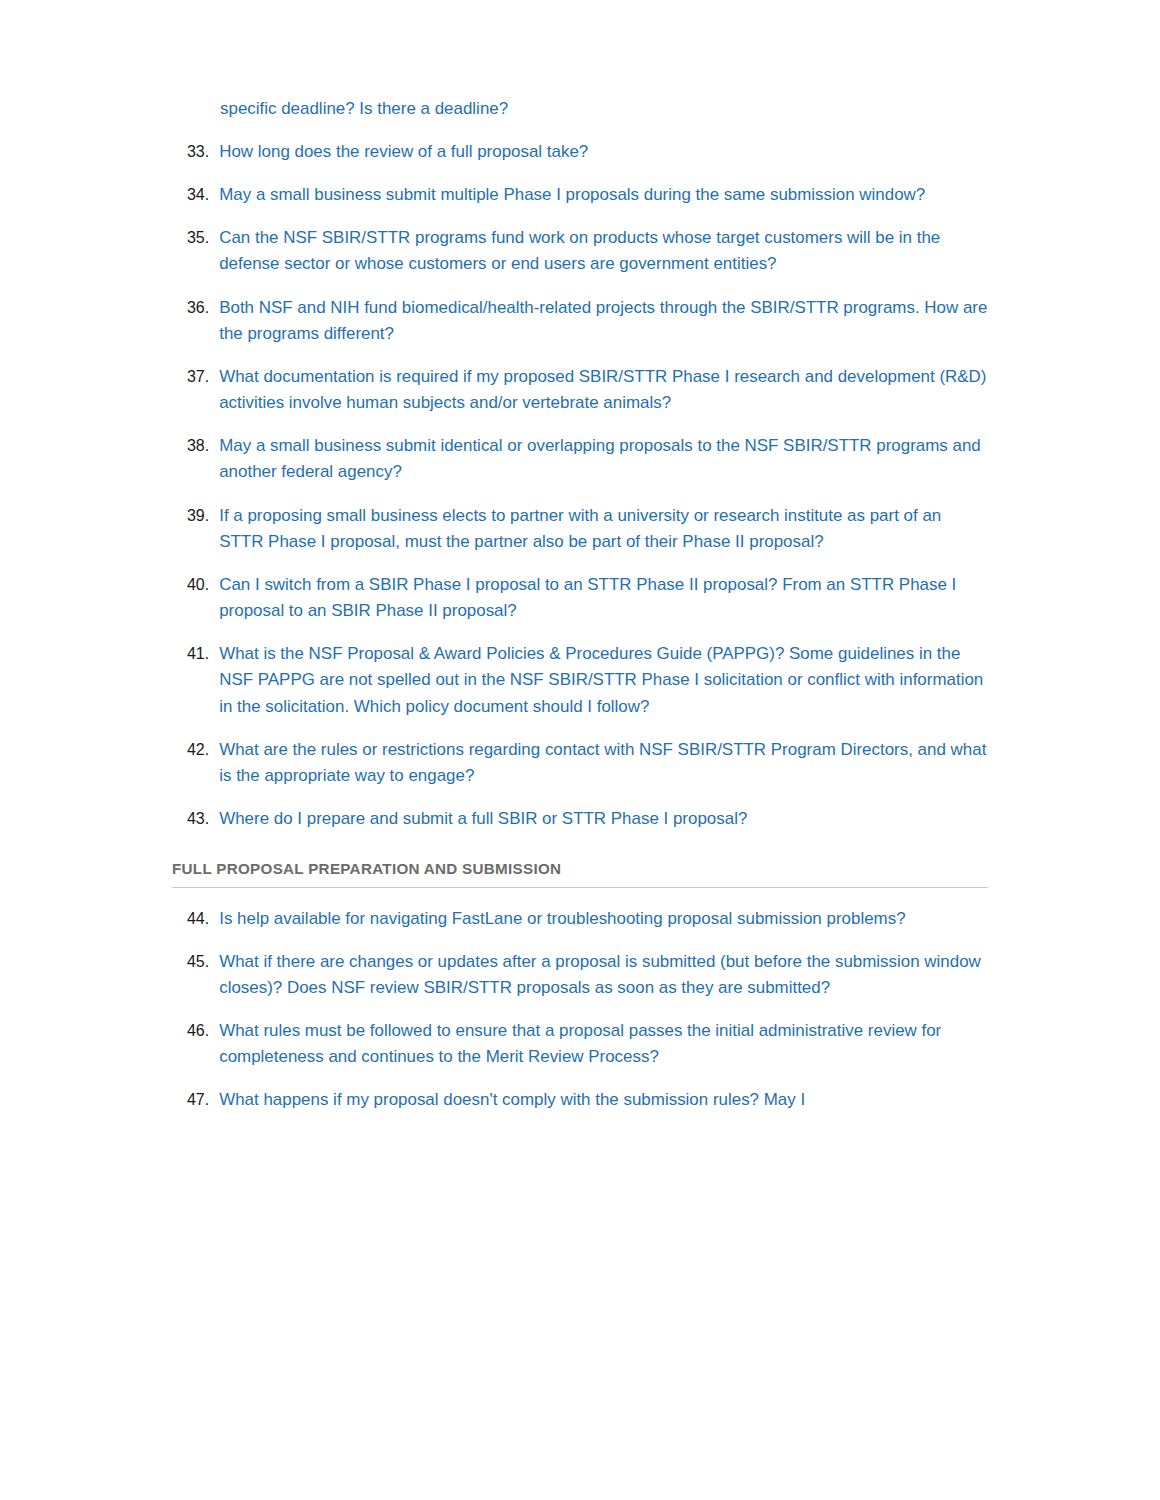specific deadline? Is there a deadline?
How long does the review of a full proposal take?
May a small business submit multiple Phase I proposals during the same submission window?
Can the NSF SBIR/STTR programs fund work on products whose target customers will be in the defense sector or whose customers or end users are government entities?
Both NSF and NIH fund biomedical/health-related projects through the SBIR/STTR programs. How are the programs different?
What documentation is required if my proposed SBIR/STTR Phase I research and development (R&D) activities involve human subjects and/or vertebrate animals?
May a small business submit identical or overlapping proposals to the NSF SBIR/STTR programs and another federal agency?
If a proposing small business elects to partner with a university or research institute as part of an STTR Phase I proposal, must the partner also be part of their Phase II proposal?
Can I switch from a SBIR Phase I proposal to an STTR Phase II proposal? From an STTR Phase I proposal to an SBIR Phase II proposal?
What is the NSF Proposal & Award Policies & Procedures Guide (PAPPG)? Some guidelines in the NSF PAPPG are not spelled out in the NSF SBIR/STTR Phase I solicitation or conflict with information in the solicitation. Which policy document should I follow?
What are the rules or restrictions regarding contact with NSF SBIR/STTR Program Directors, and what is the appropriate way to engage?
Where do I prepare and submit a full SBIR or STTR Phase I proposal?
Full Proposal Preparation and Submission
Is help available for navigating FastLane or troubleshooting proposal submission problems?
What if there are changes or updates after a proposal is submitted (but before the submission window closes)? Does NSF review SBIR/STTR proposals as soon as they are submitted?
What rules must be followed to ensure that a proposal passes the initial administrative review for completeness and continues to the Merit Review Process?
What happens if my proposal doesn't comply with the submission rules? May I